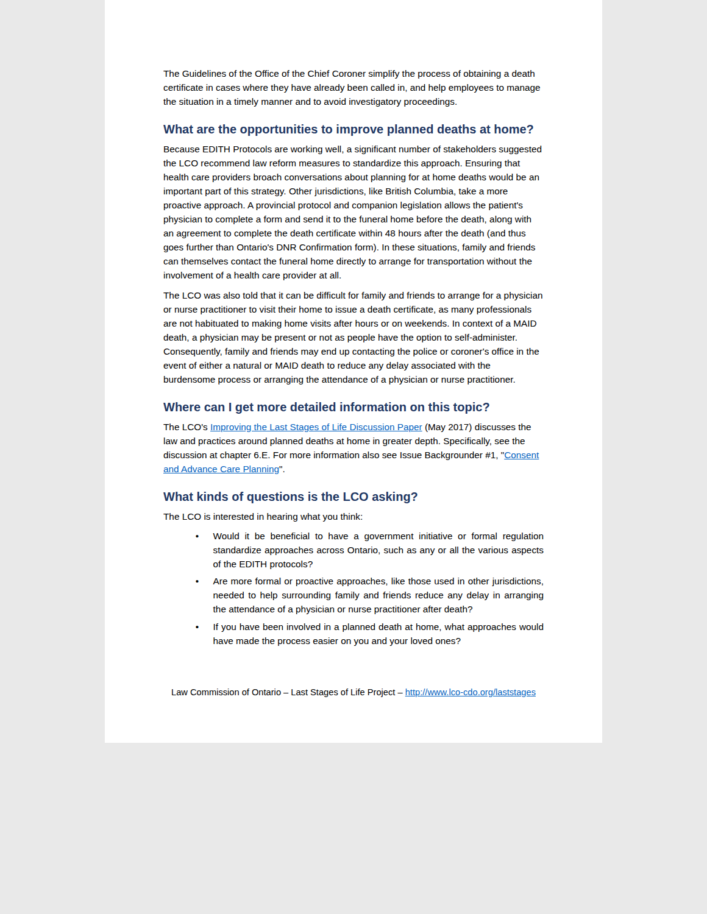The Guidelines of the Office of the Chief Coroner simplify the process of obtaining a death certificate in cases where they have already been called in, and help employees to manage the situation in a timely manner and to avoid investigatory proceedings.
What are the opportunities to improve planned deaths at home?
Because EDITH Protocols are working well, a significant number of stakeholders suggested the LCO recommend law reform measures to standardize this approach. Ensuring that health care providers broach conversations about planning for at home deaths would be an important part of this strategy. Other jurisdictions, like British Columbia, take a more proactive approach. A provincial protocol and companion legislation allows the patient's physician to complete a form and send it to the funeral home before the death, along with an agreement to complete the death certificate within 48 hours after the death (and thus goes further than Ontario's DNR Confirmation form). In these situations, family and friends can themselves contact the funeral home directly to arrange for transportation without the involvement of a health care provider at all.
The LCO was also told that it can be difficult for family and friends to arrange for a physician or nurse practitioner to visit their home to issue a death certificate, as many professionals are not habituated to making home visits after hours or on weekends. In context of a MAID death, a physician may be present or not as people have the option to self-administer. Consequently, family and friends may end up contacting the police or coroner's office in the event of either a natural or MAID death to reduce any delay associated with the burdensome process or arranging the attendance of a physician or nurse practitioner.
Where can I get more detailed information on this topic?
The LCO's Improving the Last Stages of Life Discussion Paper (May 2017) discusses the law and practices around planned deaths at home in greater depth. Specifically, see the discussion at chapter 6.E. For more information also see Issue Backgrounder #1, "Consent and Advance Care Planning".
What kinds of questions is the LCO asking?
The LCO is interested in hearing what you think:
Would it be beneficial to have a government initiative or formal regulation standardize approaches across Ontario, such as any or all the various aspects of the EDITH protocols?
Are more formal or proactive approaches, like those used in other jurisdictions, needed to help surrounding family and friends reduce any delay in arranging the attendance of a physician or nurse practitioner after death?
If you have been involved in a planned death at home, what approaches would have made the process easier on you and your loved ones?
Law Commission of Ontario – Last Stages of Life Project – http://www.lco-cdo.org/laststages